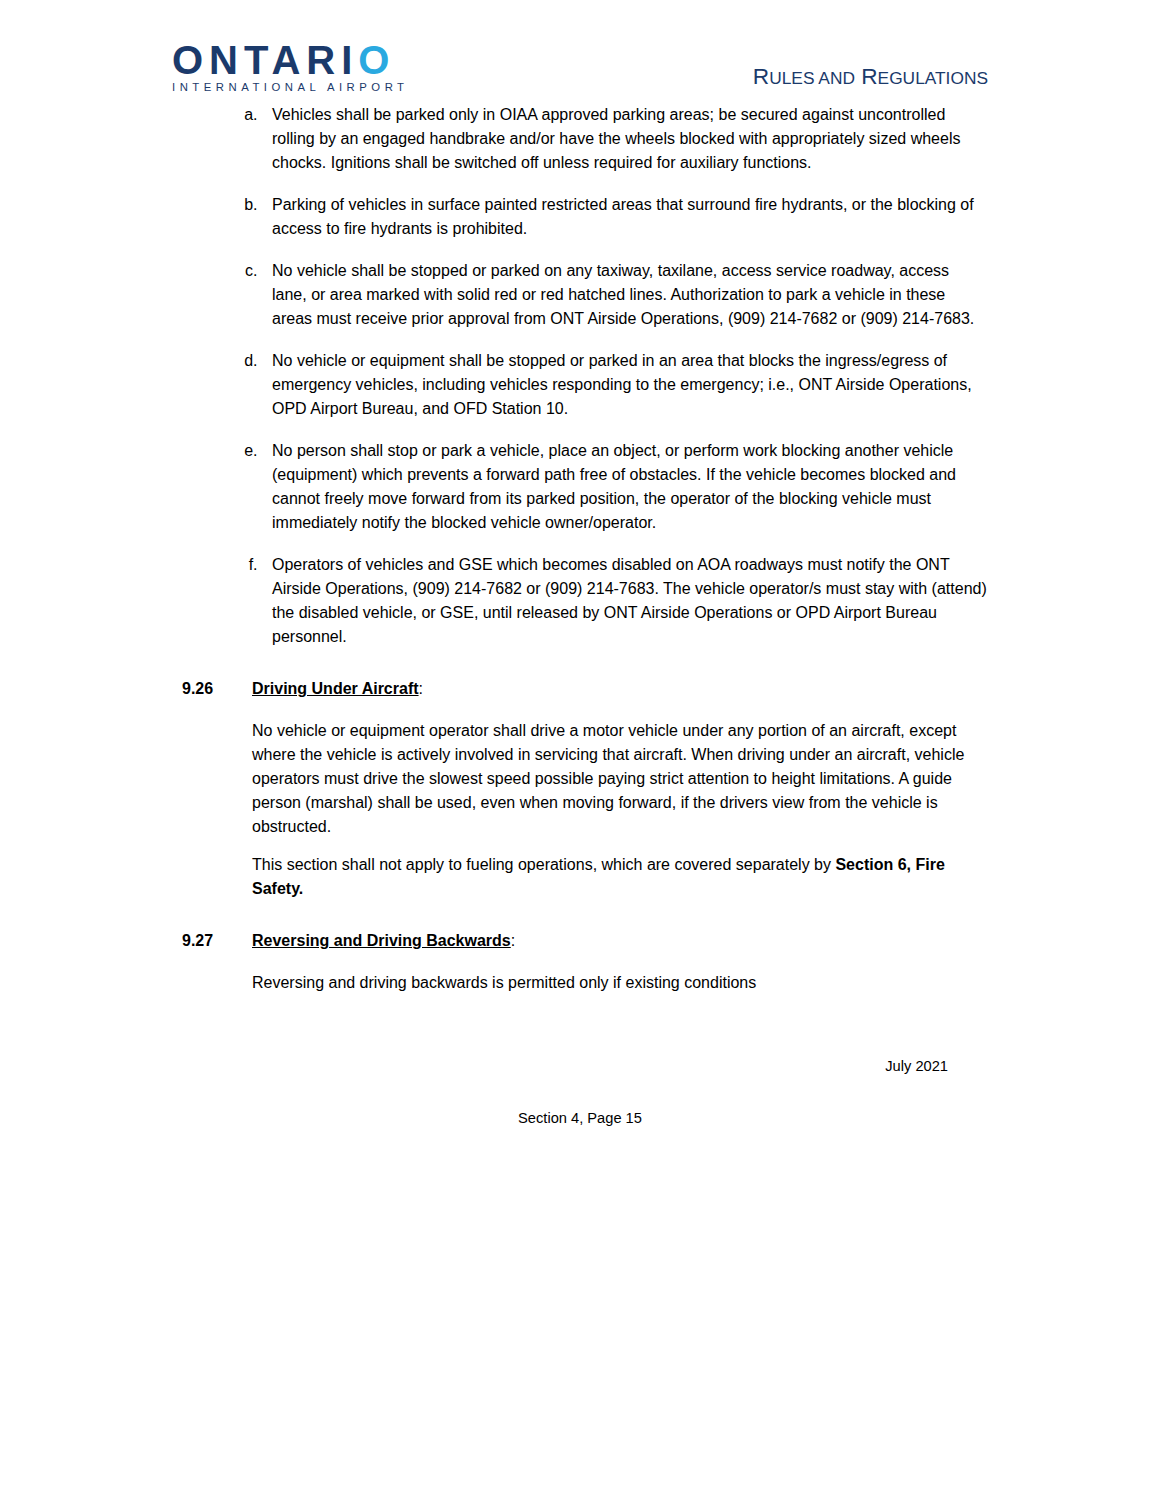ONTARIO
INTERNATIONAL AIRPORT
RULES AND REGULATIONS
Vehicles shall be parked only in OIAA approved parking areas; be secured against uncontrolled rolling by an engaged handbrake and/or have the wheels blocked with appropriately sized wheels chocks. Ignitions shall be switched off unless required for auxiliary functions.
Parking of vehicles in surface painted restricted areas that surround fire hydrants, or the blocking of access to fire hydrants is prohibited.
No vehicle shall be stopped or parked on any taxiway, taxilane, access service roadway, access lane, or area marked with solid red or red hatched lines. Authorization to park a vehicle in these areas must receive prior approval from ONT Airside Operations, (909) 214-7682 or (909) 214-7683.
No vehicle or equipment shall be stopped or parked in an area that blocks the ingress/egress of emergency vehicles, including vehicles responding to the emergency; i.e., ONT Airside Operations, OPD Airport Bureau, and OFD Station 10.
No person shall stop or park a vehicle, place an object, or perform work blocking another vehicle (equipment) which prevents a forward path free of obstacles. If the vehicle becomes blocked and cannot freely move forward from its parked position, the operator of the blocking vehicle must immediately notify the blocked vehicle owner/operator.
Operators of vehicles and GSE which becomes disabled on AOA roadways must notify the ONT Airside Operations, (909) 214-7682 or (909) 214-7683. The vehicle operator/s must stay with (attend) the disabled vehicle, or GSE, until released by ONT Airside Operations or OPD Airport Bureau personnel.
9.26
Driving Under Aircraft:
No vehicle or equipment operator shall drive a motor vehicle under any portion of an aircraft, except where the vehicle is actively involved in servicing that aircraft. When driving under an aircraft, vehicle operators must drive the slowest speed possible paying strict attention to height limitations. A guide person (marshal) shall be used, even when moving forward, if the drivers view from the vehicle is obstructed.
This section shall not apply to fueling operations, which are covered separately by Section 6, Fire Safety.
9.27
Reversing and Driving Backwards:
Reversing and driving backwards is permitted only if existing conditions
July 2021
Section 4, Page 15